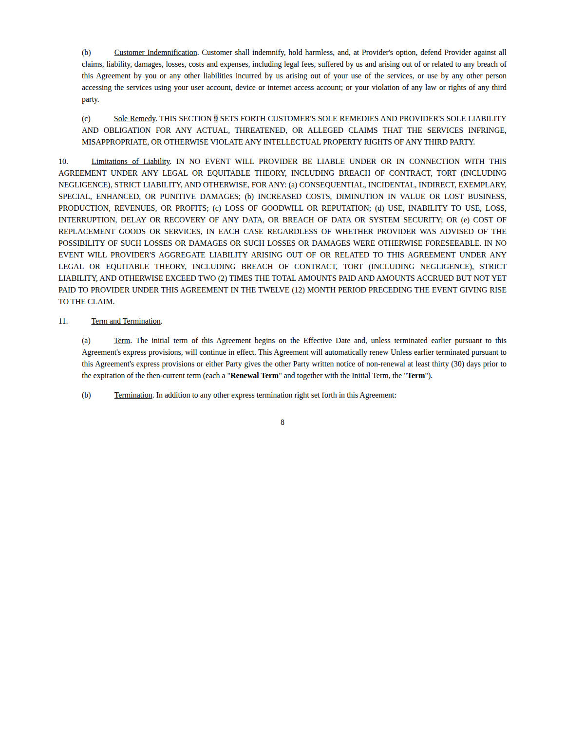(b) Customer Indemnification. Customer shall indemnify, hold harmless, and, at Provider's option, defend Provider against all claims, liability, damages, losses, costs and expenses, including legal fees, suffered by us and arising out of or related to any breach of this Agreement by you or any other liabilities incurred by us arising out of your use of the services, or use by any other person accessing the services using your user account, device or internet access account; or your violation of any law or rights of any third party.
(c) Sole Remedy. THIS SECTION 9 SETS FORTH CUSTOMER'S SOLE REMEDIES AND PROVIDER'S SOLE LIABILITY AND OBLIGATION FOR ANY ACTUAL, THREATENED, OR ALLEGED CLAIMS THAT THE SERVICES INFRINGE, MISAPPROPRIATE, OR OTHERWISE VIOLATE ANY INTELLECTUAL PROPERTY RIGHTS OF ANY THIRD PARTY.
10. Limitations of Liability. IN NO EVENT WILL PROVIDER BE LIABLE UNDER OR IN CONNECTION WITH THIS AGREEMENT UNDER ANY LEGAL OR EQUITABLE THEORY, INCLUDING BREACH OF CONTRACT, TORT (INCLUDING NEGLIGENCE), STRICT LIABILITY, AND OTHERWISE, FOR ANY: (a) CONSEQUENTIAL, INCIDENTAL, INDIRECT, EXEMPLARY, SPECIAL, ENHANCED, OR PUNITIVE DAMAGES; (b) INCREASED COSTS, DIMINUTION IN VALUE OR LOST BUSINESS, PRODUCTION, REVENUES, OR PROFITS; (c) LOSS OF GOODWILL OR REPUTATION; (d) USE, INABILITY TO USE, LOSS, INTERRUPTION, DELAY OR RECOVERY OF ANY DATA, OR BREACH OF DATA OR SYSTEM SECURITY; OR (e) COST OF REPLACEMENT GOODS OR SERVICES, IN EACH CASE REGARDLESS OF WHETHER PROVIDER WAS ADVISED OF THE POSSIBILITY OF SUCH LOSSES OR DAMAGES OR SUCH LOSSES OR DAMAGES WERE OTHERWISE FORESEEABLE. IN NO EVENT WILL PROVIDER'S AGGREGATE LIABILITY ARISING OUT OF OR RELATED TO THIS AGREEMENT UNDER ANY LEGAL OR EQUITABLE THEORY, INCLUDING BREACH OF CONTRACT, TORT (INCLUDING NEGLIGENCE), STRICT LIABILITY, AND OTHERWISE EXCEED TWO (2) TIMES THE TOTAL AMOUNTS PAID AND AMOUNTS ACCRUED BUT NOT YET PAID TO PROVIDER UNDER THIS AGREEMENT IN THE TWELVE (12) MONTH PERIOD PRECEDING THE EVENT GIVING RISE TO THE CLAIM.
11. Term and Termination.
(a) Term. The initial term of this Agreement begins on the Effective Date and, unless terminated earlier pursuant to this Agreement's express provisions, will continue in effect. This Agreement will automatically renew Unless earlier terminated pursuant to this Agreement's express provisions or either Party gives the other Party written notice of non-renewal at least thirty (30) days prior to the expiration of the then-current term (each a "Renewal Term" and together with the Initial Term, the "Term").
(b) Termination. In addition to any other express termination right set forth in this Agreement:
8